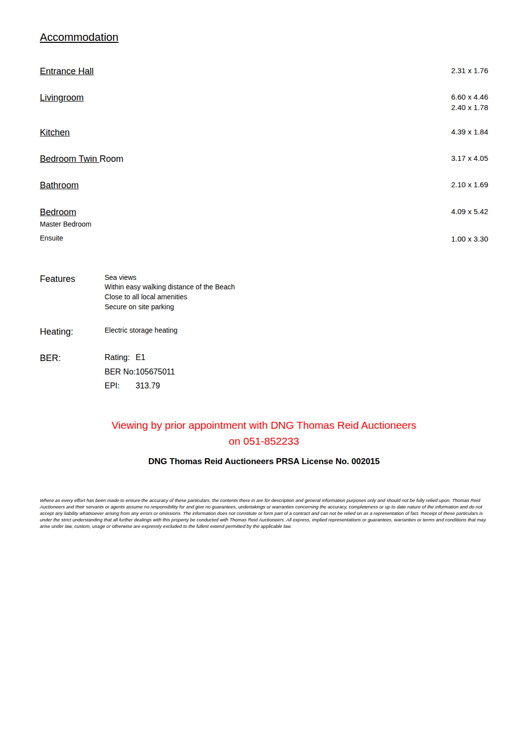Accommodation
| Entrance Hall | 2.31 x 1.76 |
| Livingroom | 6.60 x 4.46 2.40 x 1.78 |
| Kitchen | 4.39 x 1.84 |
| Bedroom Twin Room | 3.17 x 4.05 |
| Bathroom | 2.10 x 1.69 |
| Bedroom | 4.09 x 5.42 |
| Master Bedroom | |
| Ensuite | 1.00 x 3.30 |
| Features | Sea views Within easy walking distance of the Beach Close to all local amenities Secure on site parking |
| Heating: | Electric storage heating |
| BER: | / Rating: / E1 / / BER No: / 105675011 / / EPI: / 313.79 / |
Viewing by prior appointment with DNG Thomas Reid Auctioneers
on 051-852233
DNG Thomas Reid Auctioneers PRSA License No. 002015
Where as every effort has been made to ensure the accuracy of these particulars, the contents there in are for description and general information purposes only and should not be fully relied upon. Thomas Reid Auctioneers and their servants or agents assume no responsibility for and give no guarantees, undertakings or warranties concerning the accuracy, completeness or up to date nature of the information and do not accept any liability whatsoever arising from any errors or omissions. The information does not constitute or form part of a contract and can not be relied on as a representation of fact. Receipt of these particulars is under the strict understanding that all further dealings with this property be conducted with Thomas Reid Auctioneers. All express, implied representations or guarantees, warranties or terms and conditions that may arise under law, custom, usage or otherwise are expressly excluded to the fullest extend permitted by the applicable law.